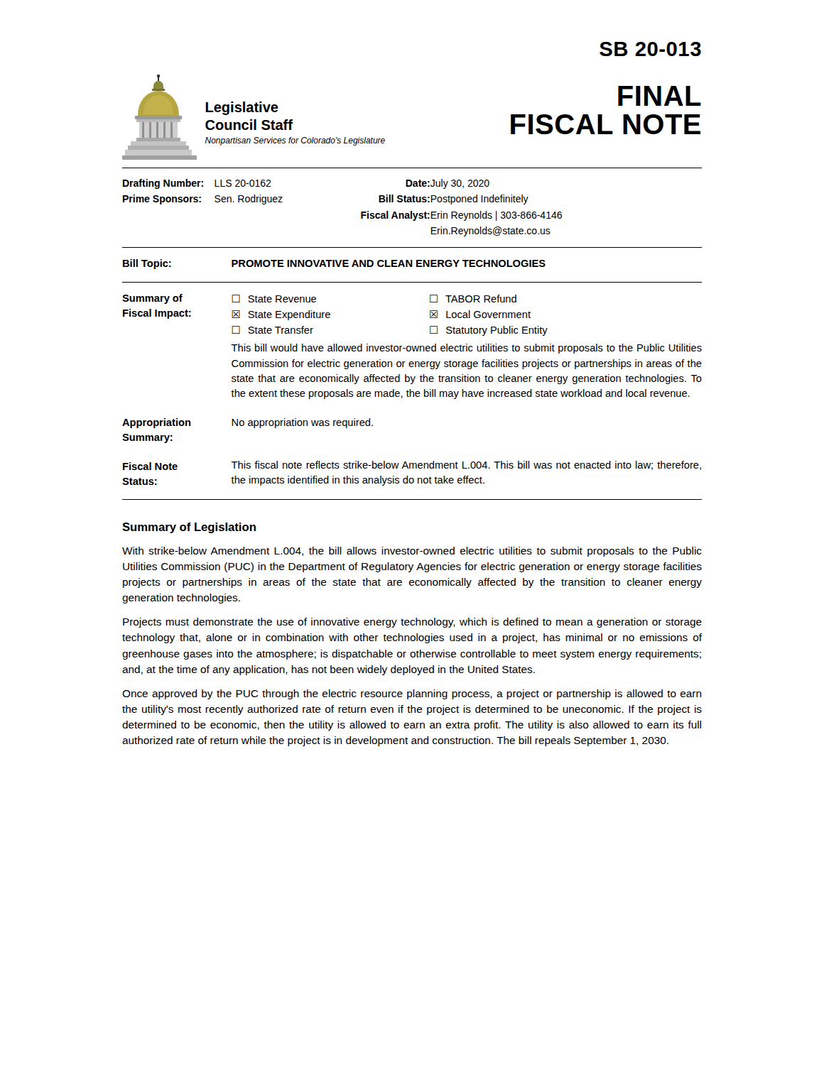SB 20-013
Legislative
Council Staff
Nonpartisan Services for Colorado's Legislature
FINAL
FISCAL NOTE
| Drafting Number: | LLS 20-0162 | Date: | July 30, 2020 |
| Prime Sponsors: | Sen. Rodriguez | Bill Status: | Postponed Indefinitely |
| | | Fiscal Analyst: | Erin Reynolds / 303-866-4146 |
| | | | Erin.Reynolds@state.co.us |
| Bill Topic: | Promote Innovative and Clean Energy Technologies |
| Summary of Fiscal Impact: | ☐ State Revenue ☒ State Expenditure ☐ State Transfer | ☐ TABOR Refund ☒ Local Government ☐ Statutory Public Entity |
| | This bill would have allowed investor-owned electric utilities to submit proposals to the Public Utilities Commission for electric generation or energy storage facilities projects or partnerships in areas of the state that are economically affected by the transition to cleaner energy generation technologies. To the extent these proposals are made, the bill may have increased state workload and local revenue. |
| Appropriation Summary: | No appropriation was required. |
| Fiscal Note Status: | This fiscal note reflects strike-below Amendment L.004. This bill was not enacted into law; therefore, the impacts identified in this analysis do not take effect. |
Summary of Legislation
With strike-below Amendment L.004, the bill allows investor-owned electric utilities to submit proposals to the Public Utilities Commission (PUC) in the Department of Regulatory Agencies for electric generation or energy storage facilities projects or partnerships in areas of the state that are economically affected by the transition to cleaner energy generation technologies.
Projects must demonstrate the use of innovative energy technology, which is defined to mean a generation or storage technology that, alone or in combination with other technologies used in a project, has minimal or no emissions of greenhouse gases into the atmosphere; is dispatchable or otherwise controllable to meet system energy requirements; and, at the time of any application, has not been widely deployed in the United States.
Once approved by the PUC through the electric resource planning process, a project or partnership is allowed to earn the utility's most recently authorized rate of return even if the project is determined to be uneconomic. If the project is determined to be economic, then the utility is allowed to earn an extra profit. The utility is also allowed to earn its full authorized rate of return while the project is in development and construction. The bill repeals September 1, 2030.